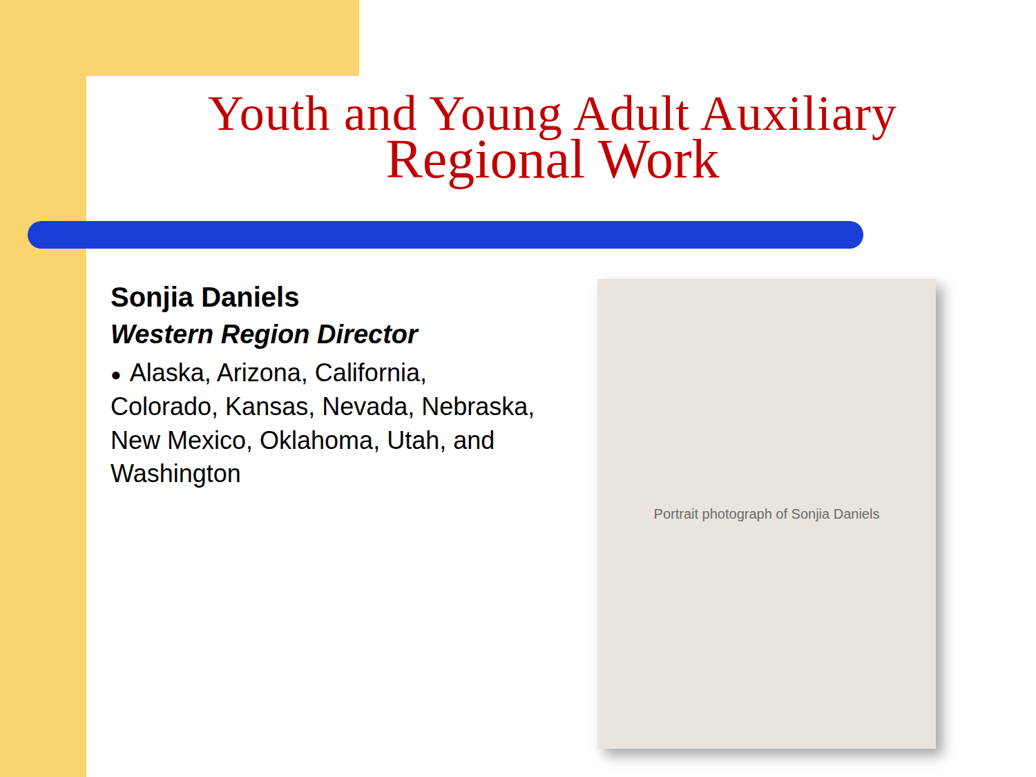Youth and Young Adult Auxiliary Regional Work
Sonjia Daniels
Western Region Director
Alaska, Arizona, California, Colorado, Kansas, Nevada, Nebraska, New Mexico, Oklahoma, Utah, and Washington
Portrait photograph of Sonjia Daniels